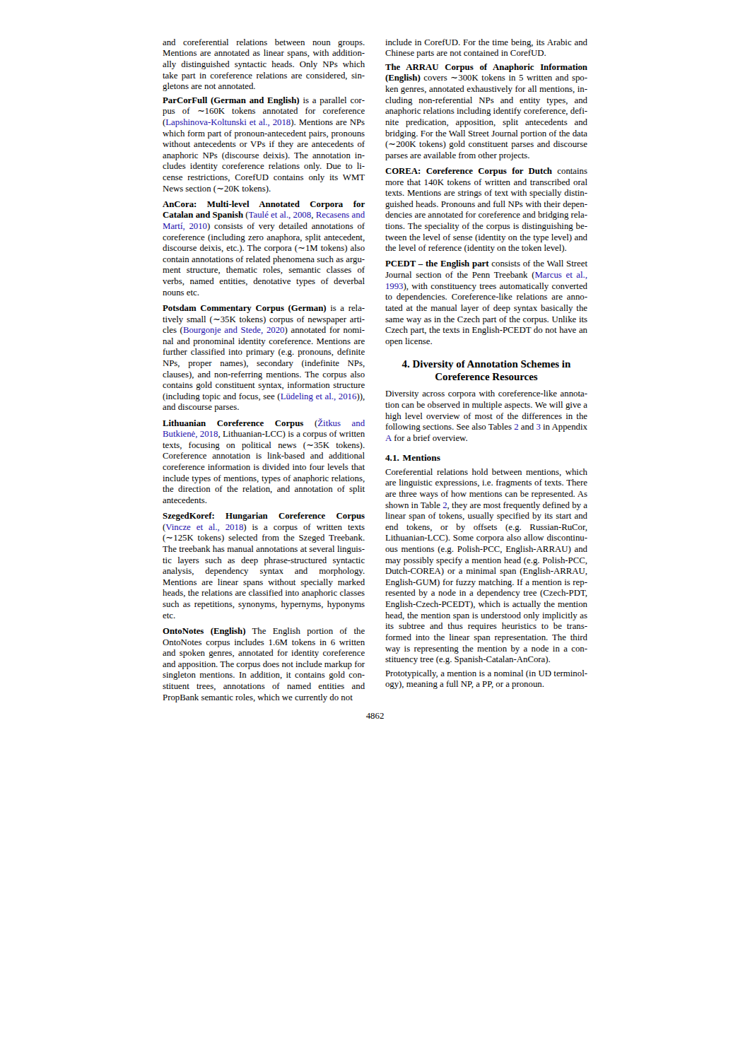and coreferential relations between noun groups. Mentions are annotated as linear spans, with additionally distinguished syntactic heads. Only NPs which take part in coreference relations are considered, singletons are not annotated.
ParCorFull (German and English) is a parallel corpus of ∼160K tokens annotated for coreference (Lapshinova-Koltunski et al., 2018). Mentions are NPs which form part of pronoun-antecedent pairs, pronouns without antecedents or VPs if they are antecedents of anaphoric NPs (discourse deixis). The annotation includes identity coreference relations only. Due to license restrictions, CorefUD contains only its WMT News section (∼20K tokens).
AnCora: Multi-level Annotated Corpora for Catalan and Spanish (Taulé et al., 2008, Recasens and Martí, 2010) consists of very detailed annotations of coreference (including zero anaphora, split antecedent, discourse deixis, etc.). The corpora (∼1M tokens) also contain annotations of related phenomena such as argument structure, thematic roles, semantic classes of verbs, named entities, denotative types of deverbal nouns etc.
Potsdam Commentary Corpus (German) is a relatively small (∼35K tokens) corpus of newspaper articles (Bourgonje and Stede, 2020) annotated for nominal and pronominal identity coreference. Mentions are further classified into primary (e.g. pronouns, definite NPs, proper names), secondary (indefinite NPs, clauses), and non-referring mentions. The corpus also contains gold constituent syntax, information structure (including topic and focus, see (Lüdeling et al., 2016)), and discourse parses.
Lithuanian Coreference Corpus (Žitkus and Butkienė, 2018, Lithuanian-LCC) is a corpus of written texts, focusing on political news (∼35K tokens). Coreference annotation is link-based and additional coreference information is divided into four levels that include types of mentions, types of anaphoric relations, the direction of the relation, and annotation of split antecedents.
SzegedKoref: Hungarian Coreference Corpus (Vincze et al., 2018) is a corpus of written texts (∼125K tokens) selected from the Szeged Treebank. The treebank has manual annotations at several linguistic layers such as deep phrase-structured syntactic analysis, dependency syntax and morphology. Mentions are linear spans without specially marked heads, the relations are classified into anaphoric classes such as repetitions, synonyms, hypernyms, hyponyms etc.
OntoNotes (English) The English portion of the OntoNotes corpus includes 1.6M tokens in 6 written and spoken genres, annotated for identity coreference and apposition. The corpus does not include markup for singleton mentions. In addition, it contains gold constituent trees, annotations of named entities and PropBank semantic roles, which we currently do not
include in CorefUD. For the time being, its Arabic and Chinese parts are not contained in CorefUD.
The ARRAU Corpus of Anaphoric Information (English) covers ∼300K tokens in 5 written and spoken genres, annotated exhaustively for all mentions, including non-referential NPs and entity types, and anaphoric relations including identify coreference, definite predication, apposition, split antecedents and bridging. For the Wall Street Journal portion of the data (∼200K tokens) gold constituent parses and discourse parses are available from other projects.
COREA: Coreference Corpus for Dutch contains more that 140K tokens of written and transcribed oral texts. Mentions are strings of text with specially distinguished heads. Pronouns and full NPs with their dependencies are annotated for coreference and bridging relations. The speciality of the corpus is distinguishing between the level of sense (identity on the type level) and the level of reference (identity on the token level).
PCEDT – the English part consists of the Wall Street Journal section of the Penn Treebank (Marcus et al., 1993), with constituency trees automatically converted to dependencies. Coreference-like relations are annotated at the manual layer of deep syntax basically the same way as in the Czech part of the corpus. Unlike its Czech part, the texts in English-PCEDT do not have an open license.
4. Diversity of Annotation Schemes in
Coreference Resources
Diversity across corpora with coreference-like annotation can be observed in multiple aspects. We will give a high level overview of most of the differences in the following sections. See also Tables 2 and 3 in Appendix A for a brief overview.
4.1. Mentions
Coreferential relations hold between mentions, which are linguistic expressions, i.e. fragments of texts. There are three ways of how mentions can be represented. As shown in Table 2, they are most frequently defined by a linear span of tokens, usually specified by its start and end tokens, or by offsets (e.g. Russian-RuCor, Lithuanian-LCC). Some corpora also allow discontinuous mentions (e.g. Polish-PCC, English-ARRAU) and may possibly specify a mention head (e.g. Polish-PCC, Dutch-COREA) or a minimal span (English-ARRAU, English-GUM) for fuzzy matching. If a mention is represented by a node in a dependency tree (Czech-PDT, English-Czech-PCEDT), which is actually the mention head, the mention span is understood only implicitly as its subtree and thus requires heuristics to be transformed into the linear span representation. The third way is representing the mention by a node in a constituency tree (e.g. Spanish-Catalan-AnCora).
Prototypically, a mention is a nominal (in UD terminology), meaning a full NP, a PP, or a pronoun.
4862